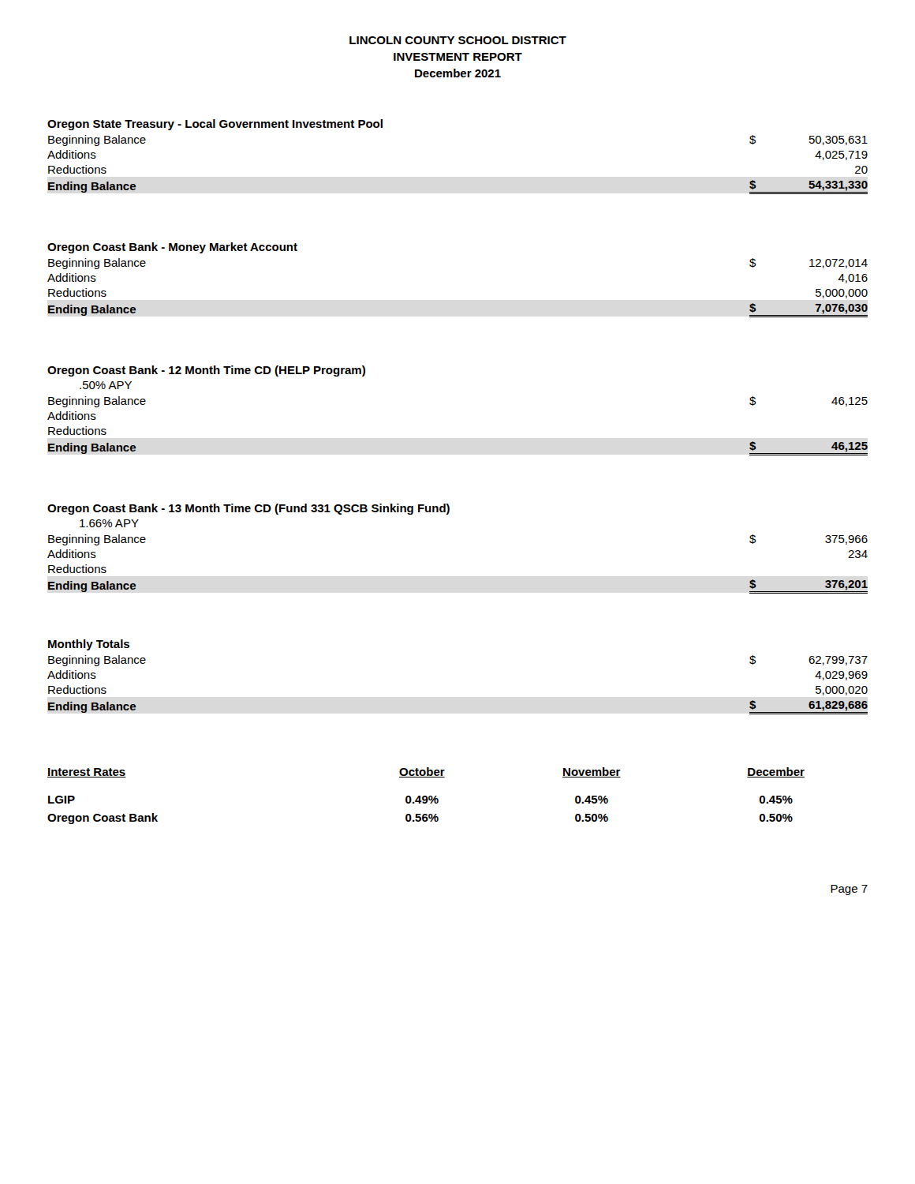LINCOLN COUNTY SCHOOL DISTRICT
INVESTMENT REPORT
December 2021
Oregon State Treasury - Local Government Investment Pool
| Beginning Balance | $ | 50,305,631 |
| Additions | | 4,025,719 |
| Reductions | | 20 |
| Ending Balance | $ | 54,331,330 |
Oregon Coast Bank - Money Market Account
| Beginning Balance | $ | 12,072,014 |
| Additions | | 4,016 |
| Reductions | | 5,000,000 |
| Ending Balance | $ | 7,076,030 |
Oregon Coast Bank - 12 Month Time CD (HELP Program)
.50% APY
| Beginning Balance | $ | 46,125 |
| Additions | | |
| Reductions | | |
| Ending Balance | $ | 46,125 |
Oregon Coast Bank - 13 Month Time CD (Fund 331 QSCB Sinking Fund)
1.66% APY
| Beginning Balance | $ | 375,966 |
| Additions | | 234 |
| Reductions | | |
| Ending Balance | $ | 376,201 |
Monthly Totals
| Beginning Balance | $ | 62,799,737 |
| Additions | | 4,029,969 |
| Reductions | | 5,000,020 |
| Ending Balance | $ | 61,829,686 |
| Interest Rates | October | November | December |
| --- | --- | --- | --- |
| LGIP | 0.49% | 0.45% | 0.45% |
| Oregon Coast Bank | 0.56% | 0.50% | 0.50% |
Page 7